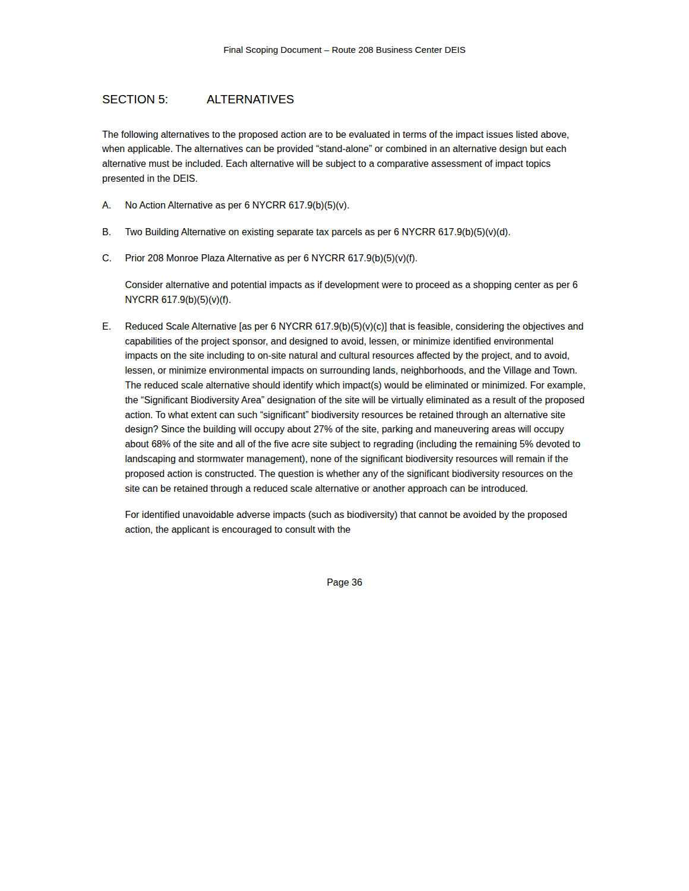Final Scoping Document – Route 208 Business Center DEIS
SECTION 5: ALTERNATIVES
The following alternatives to the proposed action are to be evaluated in terms of the impact issues listed above, when applicable. The alternatives can be provided “stand-alone” or combined in an alternative design but each alternative must be included. Each alternative will be subject to a comparative assessment of impact topics presented in the DEIS.
A.
No Action Alternative as per 6 NYCRR 617.9(b)(5)(v).
B.
Two Building Alternative on existing separate tax parcels as per 6 NYCRR 617.9(b)(5)(v)(d).
C.
Prior 208 Monroe Plaza Alternative as per 6 NYCRR 617.9(b)(5)(v)(f).
Consider alternative and potential impacts as if development were to proceed as a shopping center as per 6 NYCRR 617.9(b)(5)(v)(f).
E.
Reduced Scale Alternative [as per 6 NYCRR 617.9(b)(5)(v)(c)] that is feasible, considering the objectives and capabilities of the project sponsor, and designed to avoid, lessen, or minimize identified environmental impacts on the site including to on-site natural and cultural resources affected by the project, and to avoid, lessen, or minimize environmental impacts on surrounding lands, neighborhoods, and the Village and Town. The reduced scale alternative should identify which impact(s) would be eliminated or minimized. For example, the “Significant Biodiversity Area” designation of the site will be virtually eliminated as a result of the proposed action. To what extent can such “significant” biodiversity resources be retained through an alternative site design? Since the building will occupy about 27% of the site, parking and maneuvering areas will occupy about 68% of the site and all of the five acre site subject to regrading (including the remaining 5% devoted to landscaping and stormwater management), none of the significant biodiversity resources will remain if the proposed action is constructed. The question is whether any of the significant biodiversity resources on the site can be retained through a reduced scale alternative or another approach can be introduced.
For identified unavoidable adverse impacts (such as biodiversity) that cannot be avoided by the proposed action, the applicant is encouraged to consult with the
Page 36